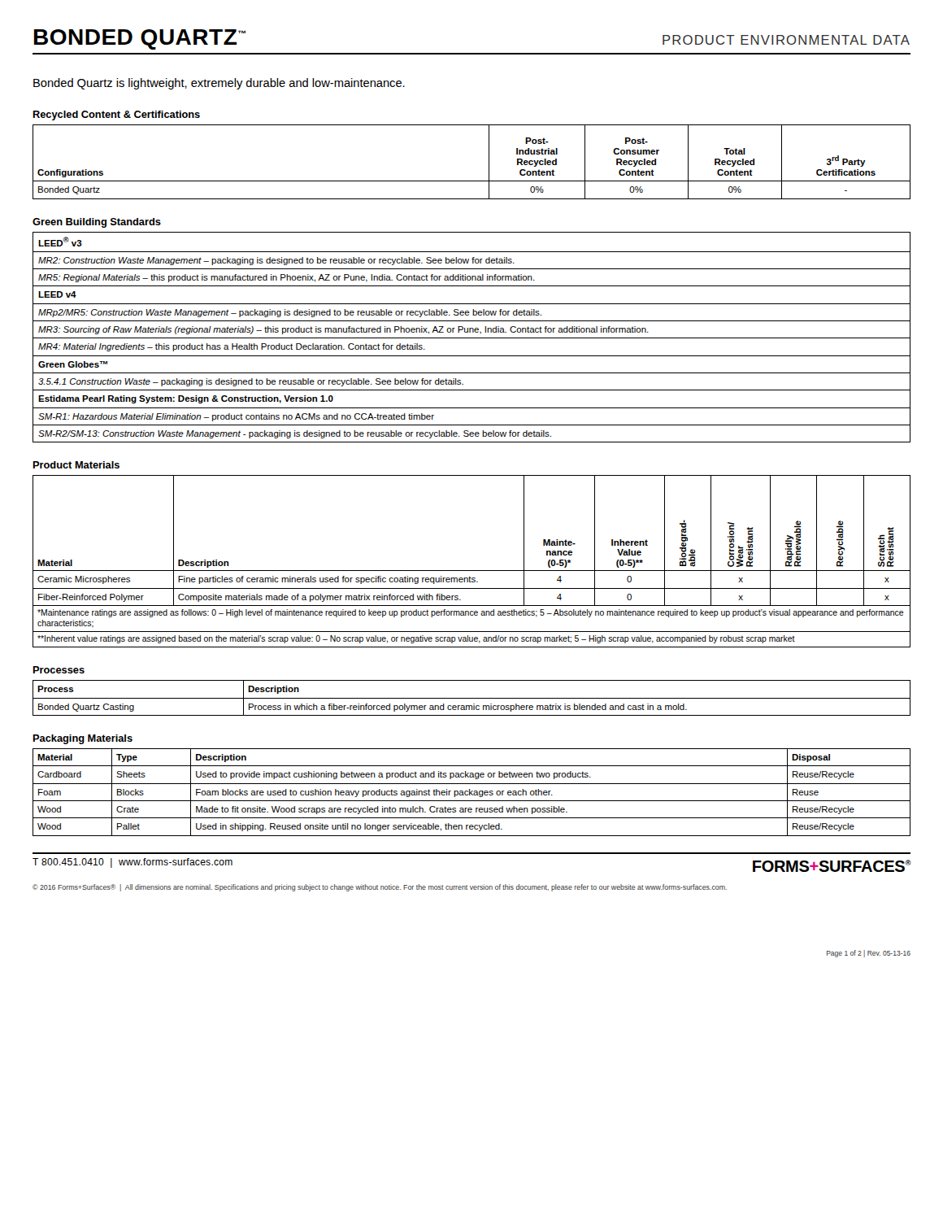BONDED QUARTZ™
PRODUCT ENVIRONMENTAL DATA
Bonded Quartz is lightweight, extremely durable and low-maintenance.
Recycled Content & Certifications
| Configurations | Post- Industrial Recycled Content | Post- Consumer Recycled Content | Total Recycled Content | 3 rd Party Certifications |
| --- | --- | --- | --- | --- |
| Bonded Quartz | 0% | 0% | 0% | - |
Green Building Standards
| LEED ® v3 |
| MR2: Construction Waste Management – packaging is designed to be reusable or recyclable. See below for details. |
| MR5: Regional Materials – this product is manufactured in Phoenix, AZ or Pune, India. Contact for additional information. |
| LEED v4 |
| MRp2/MR5: Construction Waste Management – packaging is designed to be reusable or recyclable. See below for details. |
| MR3: Sourcing of Raw Materials (regional materials) – this product is manufactured in Phoenix, AZ or Pune, India. Contact for additional information. |
| MR4: Material Ingredients – this product has a Health Product Declaration. Contact for details. |
| Green Globes™ |
| 3.5.4.1 Construction Waste – packaging is designed to be reusable or recyclable. See below for details. |
| Estidama Pearl Rating System: Design & Construction, Version 1.0 |
| SM-R1: Hazardous Material Elimination – product contains no ACMs and no CCA-treated timber |
| SM-R2/SM-13: Construction Waste Management - packaging is designed to be reusable or recyclable. See below for details. |
Product Materials
| Material | Description | Mainte- nance (0-5)* | Inherent Value (0-5)** | Biodegrad- able | Corrosion/ Wear Resistant | Rapidly Renewable | Recyclable | Scratch Resistant |
| --- | --- | --- | --- | --- | --- | --- | --- | --- |
| Ceramic Microspheres | Fine particles of ceramic minerals used for specific coating requirements. | 4 | 0 | | x | | | x |
| Fiber-Reinforced Polymer | Composite materials made of a polymer matrix reinforced with fibers. | 4 | 0 | | x | | | x |
| *Maintenance ratings are assigned as follows: 0 – High level of maintenance required to keep up product performance and aesthetics; 5 – Absolutely no maintenance required to keep up product’s visual appearance and performance characteristics; |
| **Inherent value ratings are assigned based on the material’s scrap value: 0 – No scrap value, or negative scrap value, and/or no scrap market; 5 – High scrap value, accompanied by robust scrap market |
Processes
| Process | Description |
| --- | --- |
| Bonded Quartz Casting | Process in which a fiber-reinforced polymer and ceramic microsphere matrix is blended and cast in a mold. |
Packaging Materials
| Material | Type | Description | Disposal |
| --- | --- | --- | --- |
| Cardboard | Sheets | Used to provide impact cushioning between a product and its package or between two products. | Reuse/Recycle |
| Foam | Blocks | Foam blocks are used to cushion heavy products against their packages or each other. | Reuse |
| Wood | Crate | Made to fit onsite. Wood scraps are recycled into mulch. Crates are reused when possible. | Reuse/Recycle |
| Wood | Pallet | Used in shipping. Reused onsite until no longer serviceable, then recycled. | Reuse/Recycle |
T 800.451.0410 | www.forms-surfaces.com
FORMS+SURFACES®
© 2016 Forms+Surfaces® | All dimensions are nominal. Specifications and pricing subject to change without notice. For the most current version of this document, please refer to our website at www.forms-surfaces.com.
Page 1 of 2 | Rev. 05-13-16